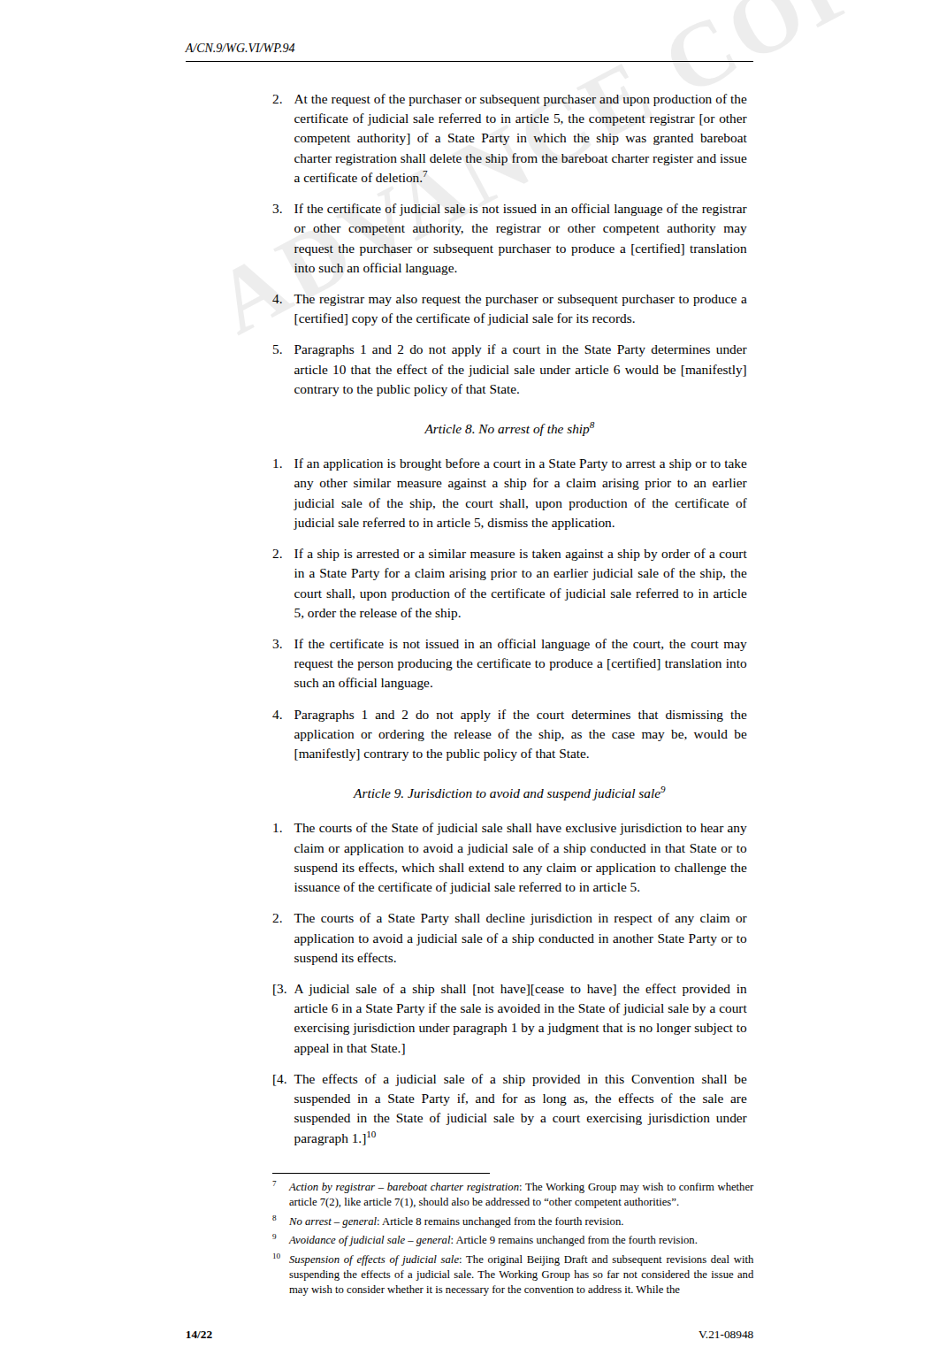ADVANCE COPY
A/CN.9/WG.VI/WP.94
2. At the request of the purchaser or subsequent purchaser and upon production of the certificate of judicial sale referred to in article 5, the competent registrar [or other competent authority] of a State Party in which the ship was granted bareboat charter registration shall delete the ship from the bareboat charter register and issue a certificate of deletion.7
3. If the certificate of judicial sale is not issued in an official language of the registrar or other competent authority, the registrar or other competent authority may request the purchaser or subsequent purchaser to produce a [certified] translation into such an official language.
4. The registrar may also request the purchaser or subsequent purchaser to produce a [certified] copy of the certificate of judicial sale for its records.
5. Paragraphs 1 and 2 do not apply if a court in the State Party determines under article 10 that the effect of the judicial sale under article 6 would be [manifestly] contrary to the public policy of that State.
Article 8. No arrest of the ship8
1. If an application is brought before a court in a State Party to arrest a ship or to take any other similar measure against a ship for a claim arising prior to an earlier judicial sale of the ship, the court shall, upon production of the certificate of judicial sale referred to in article 5, dismiss the application.
2. If a ship is arrested or a similar measure is taken against a ship by order of a court in a State Party for a claim arising prior to an earlier judicial sale of the ship, the court shall, upon production of the certificate of judicial sale referred to in article 5, order the release of the ship.
3. If the certificate is not issued in an official language of the court, the court may request the person producing the certificate to produce a [certified] translation into such an official language.
4. Paragraphs 1 and 2 do not apply if the court determines that dismissing the application or ordering the release of the ship, as the case may be, would be [manifestly] contrary to the public policy of that State.
Article 9. Jurisdiction to avoid and suspend judicial sale9
1. The courts of the State of judicial sale shall have exclusive jurisdiction to hear any claim or application to avoid a judicial sale of a ship conducted in that State or to suspend its effects, which shall extend to any claim or application to challenge the issuance of the certificate of judicial sale referred to in article 5.
2. The courts of a State Party shall decline jurisdiction in respect of any claim or application to avoid a judicial sale of a ship conducted in another State Party or to suspend its effects.
[3. A judicial sale of a ship shall [not have][cease to have] the effect provided in article 6 in a State Party if the sale is avoided in the State of judicial sale by a court exercising jurisdiction under paragraph 1 by a judgment that is no longer subject to appeal in that State.]
[4. The effects of a judicial sale of a ship provided in this Convention shall be suspended in a State Party if, and for as long as, the effects of the sale are suspended in the State of judicial sale by a court exercising jurisdiction under paragraph 1.]10
7 Action by registrar – bareboat charter registration: The Working Group may wish to confirm whether article 7(2), like article 7(1), should also be addressed to “other competent authorities”.
8 No arrest – general: Article 8 remains unchanged from the fourth revision.
9 Avoidance of judicial sale – general: Article 9 remains unchanged from the fourth revision.
10 Suspension of effects of judicial sale: The original Beijing Draft and subsequent revisions deal with suspending the effects of a judicial sale. The Working Group has so far not considered the issue and may wish to consider whether it is necessary for the convention to address it. While the
14/22
V.21-08948